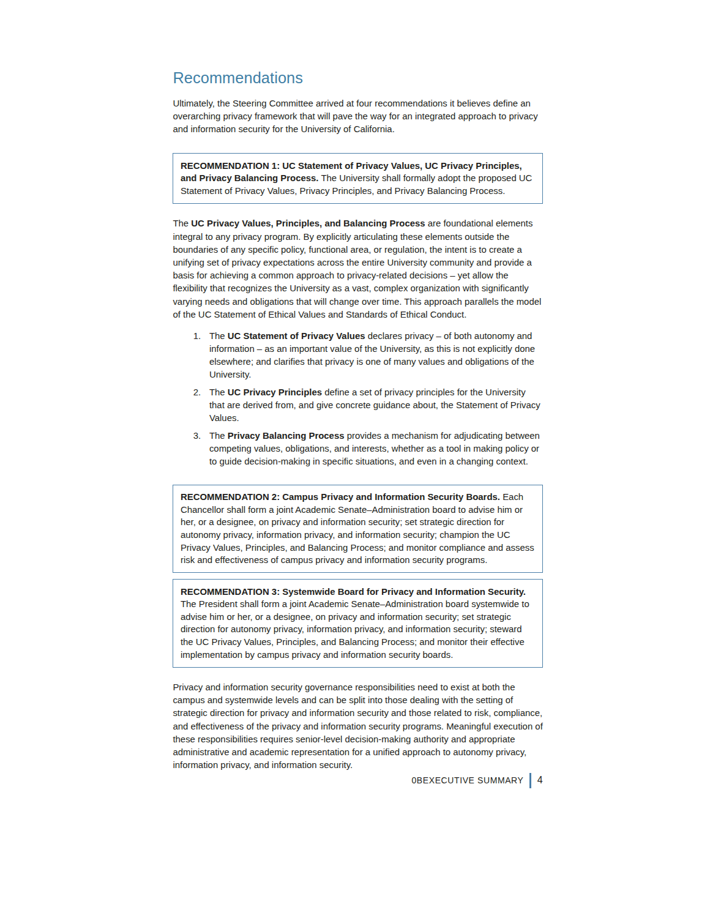Recommendations
Ultimately, the Steering Committee arrived at four recommendations it believes define an overarching privacy framework that will pave the way for an integrated approach to privacy and information security for the University of California.
RECOMMENDATION 1: UC Statement of Privacy Values, UC Privacy Principles, and Privacy Balancing Process. The University shall formally adopt the proposed UC Statement of Privacy Values, Privacy Principles, and Privacy Balancing Process.
The UC Privacy Values, Principles, and Balancing Process are foundational elements integral to any privacy program. By explicitly articulating these elements outside the boundaries of any specific policy, functional area, or regulation, the intent is to create a unifying set of privacy expectations across the entire University community and provide a basis for achieving a common approach to privacy-related decisions – yet allow the flexibility that recognizes the University as a vast, complex organization with significantly varying needs and obligations that will change over time. This approach parallels the model of the UC Statement of Ethical Values and Standards of Ethical Conduct.
The UC Statement of Privacy Values declares privacy – of both autonomy and information – as an important value of the University, as this is not explicitly done elsewhere; and clarifies that privacy is one of many values and obligations of the University.
The UC Privacy Principles define a set of privacy principles for the University that are derived from, and give concrete guidance about, the Statement of Privacy Values.
The Privacy Balancing Process provides a mechanism for adjudicating between competing values, obligations, and interests, whether as a tool in making policy or to guide decision-making in specific situations, and even in a changing context.
RECOMMENDATION 2: Campus Privacy and Information Security Boards. Each Chancellor shall form a joint Academic Senate–Administration board to advise him or her, or a designee, on privacy and information security; set strategic direction for autonomy privacy, information privacy, and information security; champion the UC Privacy Values, Principles, and Balancing Process; and monitor compliance and assess risk and effectiveness of campus privacy and information security programs.
RECOMMENDATION 3: Systemwide Board for Privacy and Information Security. The President shall form a joint Academic Senate–Administration board systemwide to advise him or her, or a designee, on privacy and information security; set strategic direction for autonomy privacy, information privacy, and information security; steward the UC Privacy Values, Principles, and Balancing Process; and monitor their effective implementation by campus privacy and information security boards.
Privacy and information security governance responsibilities need to exist at both the campus and systemwide levels and can be split into those dealing with the setting of strategic direction for privacy and information security and those related to risk, compliance, and effectiveness of the privacy and information security programs. Meaningful execution of these responsibilities requires senior-level decision-making authority and appropriate administrative and academic representation for a unified approach to autonomy privacy, information privacy, and information security.
0bEXECUTIVE SUMMARY 4